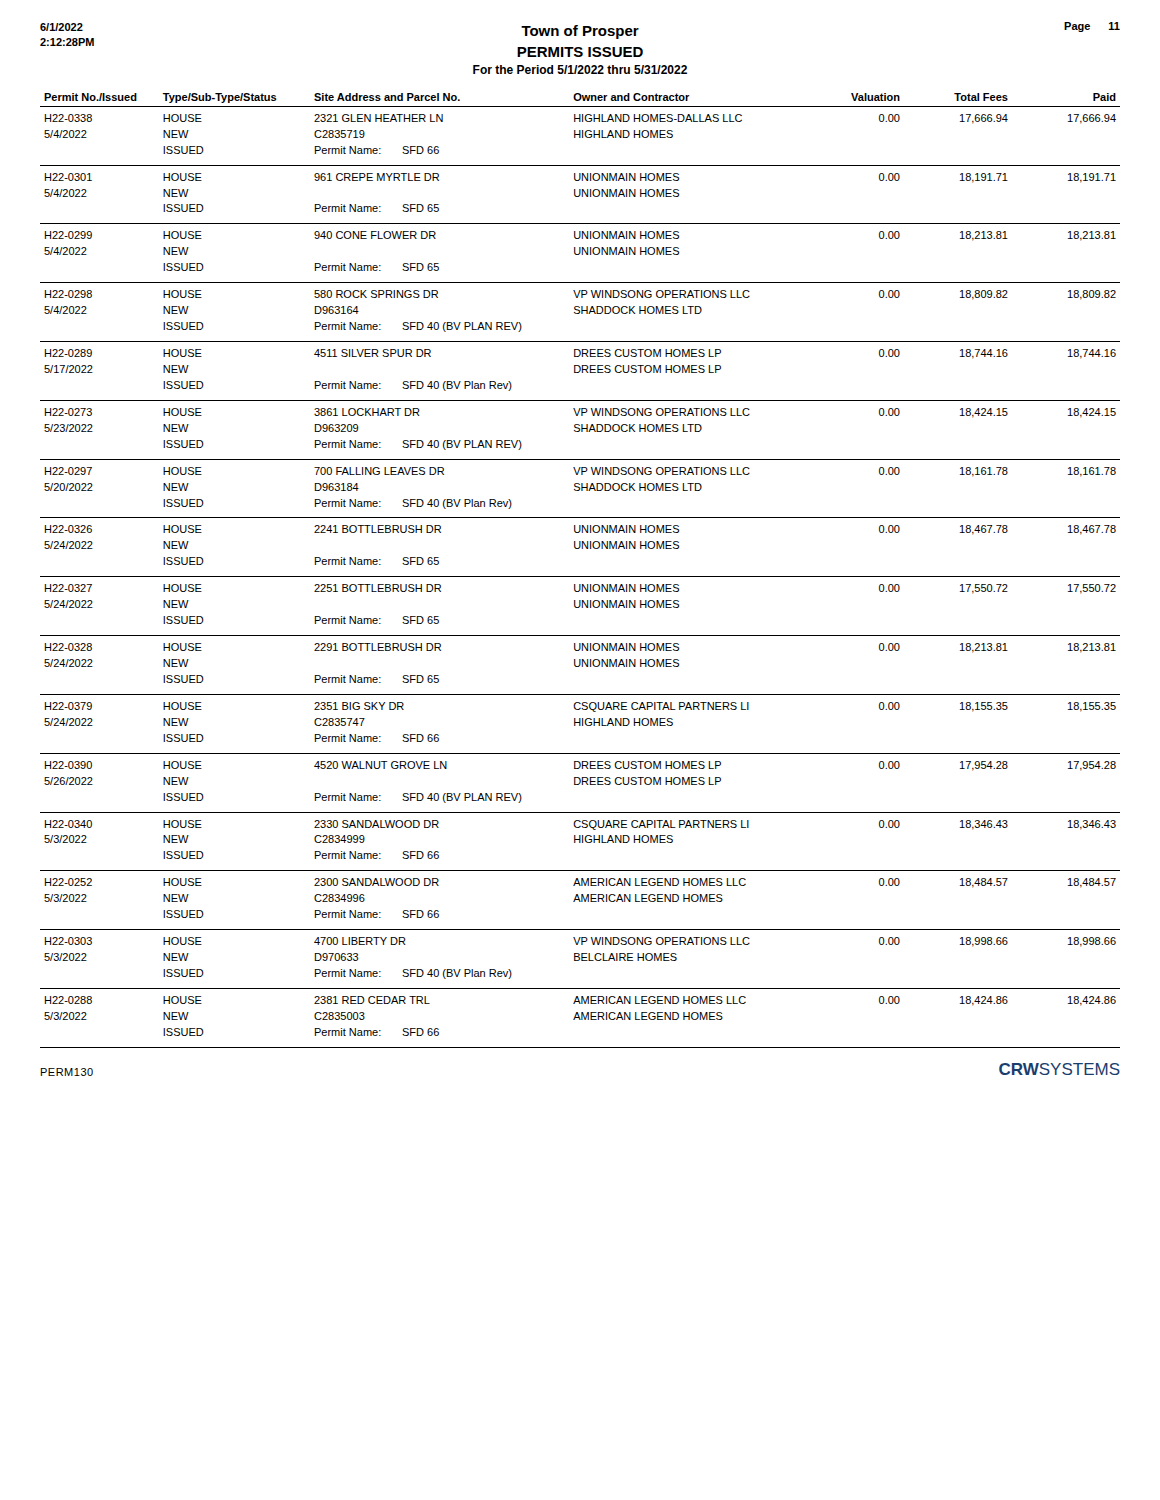6/1/2022
2:12:28PM
Town of Prosper
PERMITS ISSUED
For the Period 5/1/2022 thru 5/31/2022
Page11
| Permit No./Issued | Type/Sub-Type/Status | Site Address and Parcel No. | Owner and Contractor | Valuation | Total Fees | Paid |
| --- | --- | --- | --- | --- | --- | --- |
| H22-0338 5/4/2022 | HOUSE NEW ISSUED | 2321 GLEN HEATHER LN C2835719 Permit Name: SFD 66 | HIGHLAND HOMES-DALLAS LLC HIGHLAND HOMES | 0.00 | 17,666.94 | 17,666.94 |
| H22-0301 5/4/2022 | HOUSE NEW ISSUED | 961 CREPE MYRTLE DR Permit Name: SFD 65 | UNIONMAIN HOMES UNIONMAIN HOMES | 0.00 | 18,191.71 | 18,191.71 |
| H22-0299 5/4/2022 | HOUSE NEW ISSUED | 940 CONE FLOWER DR Permit Name: SFD 65 | UNIONMAIN HOMES UNIONMAIN HOMES | 0.00 | 18,213.81 | 18,213.81 |
| H22-0298 5/4/2022 | HOUSE NEW ISSUED | 580 ROCK SPRINGS DR D963164 Permit Name: SFD 40 (BV PLAN REV) | VP WINDSONG OPERATIONS LLC SHADDOCK HOMES LTD | 0.00 | 18,809.82 | 18,809.82 |
| H22-0289 5/17/2022 | HOUSE NEW ISSUED | 4511 SILVER SPUR DR Permit Name: SFD 40 (BV Plan Rev) | DREES CUSTOM HOMES LP DREES CUSTOM HOMES LP | 0.00 | 18,744.16 | 18,744.16 |
| H22-0273 5/23/2022 | HOUSE NEW ISSUED | 3861 LOCKHART DR D963209 Permit Name: SFD 40 (BV PLAN REV) | VP WINDSONG OPERATIONS LLC SHADDOCK HOMES LTD | 0.00 | 18,424.15 | 18,424.15 |
| H22-0297 5/20/2022 | HOUSE NEW ISSUED | 700 FALLING LEAVES DR D963184 Permit Name: SFD 40 (BV Plan Rev) | VP WINDSONG OPERATIONS LLC SHADDOCK HOMES LTD | 0.00 | 18,161.78 | 18,161.78 |
| H22-0326 5/24/2022 | HOUSE NEW ISSUED | 2241 BOTTLEBRUSH DR Permit Name: SFD 65 | UNIONMAIN HOMES UNIONMAIN HOMES | 0.00 | 18,467.78 | 18,467.78 |
| H22-0327 5/24/2022 | HOUSE NEW ISSUED | 2251 BOTTLEBRUSH DR Permit Name: SFD 65 | UNIONMAIN HOMES UNIONMAIN HOMES | 0.00 | 17,550.72 | 17,550.72 |
| H22-0328 5/24/2022 | HOUSE NEW ISSUED | 2291 BOTTLEBRUSH DR Permit Name: SFD 65 | UNIONMAIN HOMES UNIONMAIN HOMES | 0.00 | 18,213.81 | 18,213.81 |
| H22-0379 5/24/2022 | HOUSE NEW ISSUED | 2351 BIG SKY DR C2835747 Permit Name: SFD 66 | CSQUARE CAPITAL PARTNERS LI HIGHLAND HOMES | 0.00 | 18,155.35 | 18,155.35 |
| H22-0390 5/26/2022 | HOUSE NEW ISSUED | 4520 WALNUT GROVE LN Permit Name: SFD 40 (BV PLAN REV) | DREES CUSTOM HOMES LP DREES CUSTOM HOMES LP | 0.00 | 17,954.28 | 17,954.28 |
| H22-0340 5/3/2022 | HOUSE NEW ISSUED | 2330 SANDALWOOD DR C2834999 Permit Name: SFD 66 | CSQUARE CAPITAL PARTNERS LI HIGHLAND HOMES | 0.00 | 18,346.43 | 18,346.43 |
| H22-0252 5/3/2022 | HOUSE NEW ISSUED | 2300 SANDALWOOD DR C2834996 Permit Name: SFD 66 | AMERICAN LEGEND HOMES LLC AMERICAN LEGEND HOMES | 0.00 | 18,484.57 | 18,484.57 |
| H22-0303 5/3/2022 | HOUSE NEW ISSUED | 4700 LIBERTY DR D970633 Permit Name: SFD 40 (BV Plan Rev) | VP WINDSONG OPERATIONS LLC BELCLAIRE HOMES | 0.00 | 18,998.66 | 18,998.66 |
| H22-0288 5/3/2022 | HOUSE NEW ISSUED | 2381 RED CEDAR TRL C2835003 Permit Name: SFD 66 | AMERICAN LEGEND HOMES LLC AMERICAN LEGEND HOMES | 0.00 | 18,424.86 | 18,424.86 |
PERM130
CRW SYSTEMS